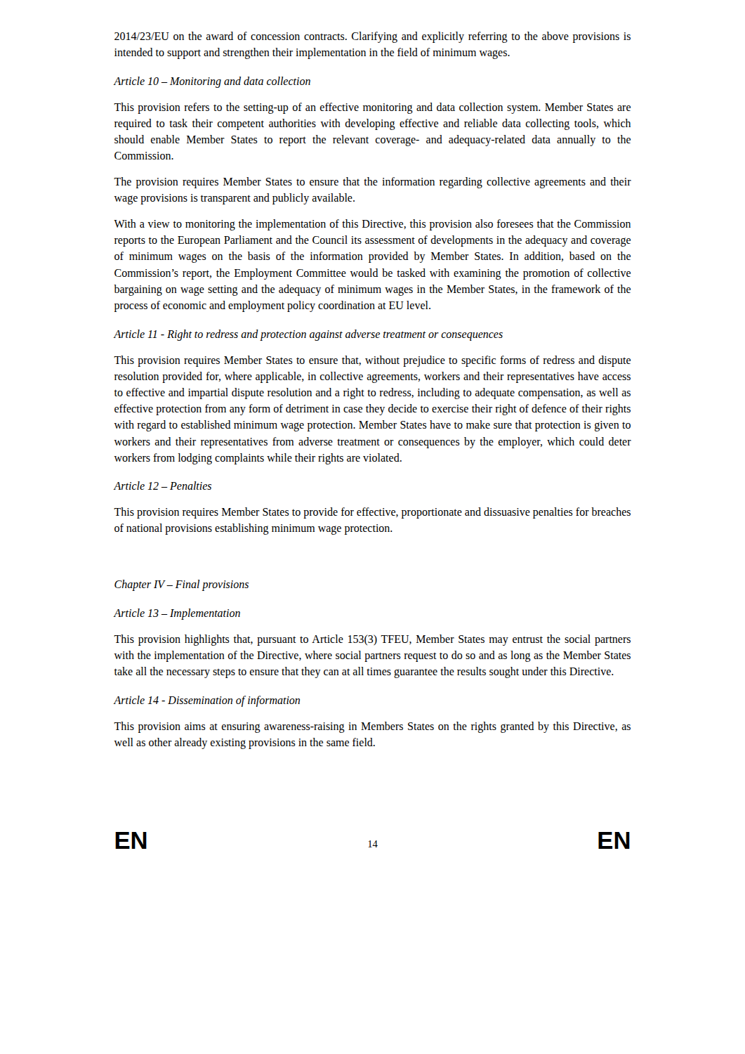2014/23/EU on the award of concession contracts. Clarifying and explicitly referring to the above provisions is intended to support and strengthen their implementation in the field of minimum wages.
Article 10 – Monitoring and data collection
This provision refers to the setting-up of an effective monitoring and data collection system. Member States are required to task their competent authorities with developing effective and reliable data collecting tools, which should enable Member States to report the relevant coverage- and adequacy-related data annually to the Commission.
The provision requires Member States to ensure that the information regarding collective agreements and their wage provisions is transparent and publicly available.
With a view to monitoring the implementation of this Directive, this provision also foresees that the Commission reports to the European Parliament and the Council its assessment of developments in the adequacy and coverage of minimum wages on the basis of the information provided by Member States. In addition, based on the Commission’s report, the Employment Committee would be tasked with examining the promotion of collective bargaining on wage setting and the adequacy of minimum wages in the Member States, in the framework of the process of economic and employment policy coordination at EU level.
Article 11 - Right to redress and protection against adverse treatment or consequences
This provision requires Member States to ensure that, without prejudice to specific forms of redress and dispute resolution provided for, where applicable, in collective agreements, workers and their representatives have access to effective and impartial dispute resolution and a right to redress, including to adequate compensation, as well as effective protection from any form of detriment in case they decide to exercise their right of defence of their rights with regard to established minimum wage protection. Member States have to make sure that protection is given to workers and their representatives from adverse treatment or consequences by the employer, which could deter workers from lodging complaints while their rights are violated.
Article 12 – Penalties
This provision requires Member States to provide for effective, proportionate and dissuasive penalties for breaches of national provisions establishing minimum wage protection.
Chapter IV – Final provisions
Article 13 – Implementation
This provision highlights that, pursuant to Article 153(3) TFEU, Member States may entrust the social partners with the implementation of the Directive, where social partners request to do so and as long as the Member States take all the necessary steps to ensure that they can at all times guarantee the results sought under this Directive.
Article 14 - Dissemination of information
This provision aims at ensuring awareness-raising in Members States on the rights granted by this Directive, as well as other already existing provisions in the same field.
EN 14 EN